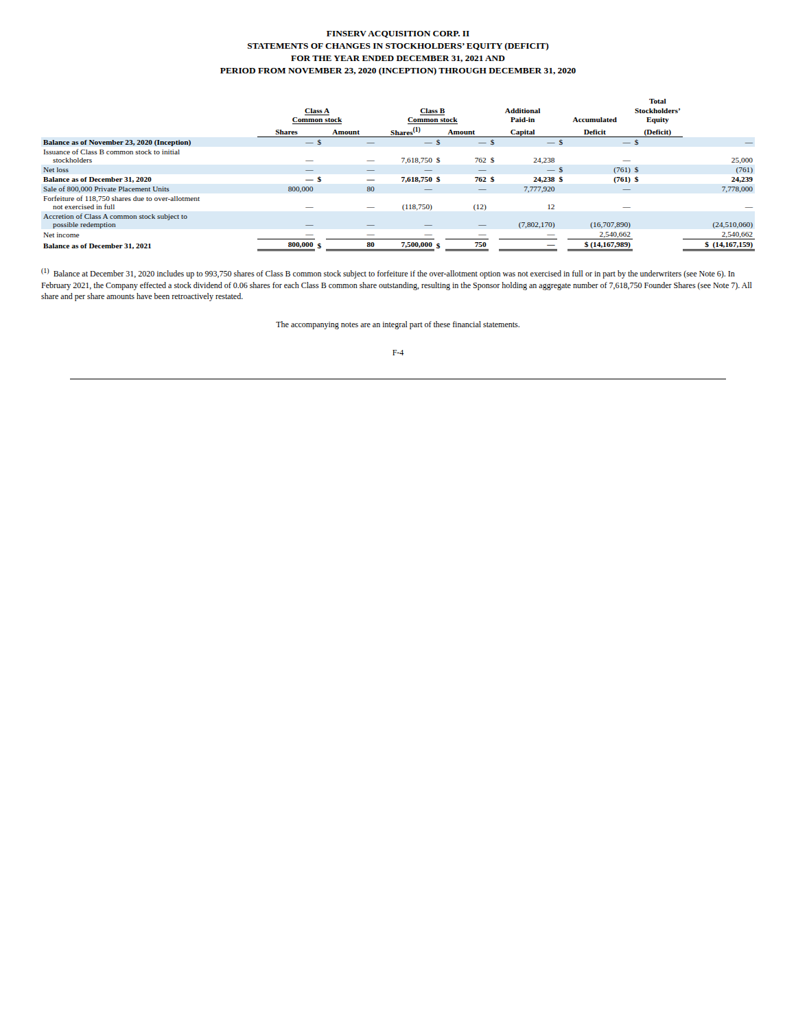FINSERV ACQUISITION CORP. II
STATEMENTS OF CHANGES IN STOCKHOLDERS’ EQUITY (DEFICIT)
FOR THE YEAR ENDED DECEMBER 31, 2021 AND
PERIOD FROM NOVEMBER 23, 2020 (INCEPTION) THROUGH DECEMBER 31, 2020
| | Class A Common stock | Class B Common stock | Additional Paid-in | Accumulated | Total Stockholders’ Equity |
| | Shares | Amount | Shares (1) | Amount | Capital | Deficit | (Deficit) |
| Balance as of November 23, 2020 (Inception) | — | $ | — | — | $ | — | $ | — | $ | — | $ | — |
| Issuance of Class B common stock to initial stockholders | — | | — | 7,618,750 | $ | 762 | $ | 24,238 | | — | | 25,000 |
| Net loss | — | | — | — | | — | | — | $ | (761) | $ | (761) |
| Balance as of December 31, 2020 | — | $ | — | 7,618,750 | $ | 762 | $ | 24,238 | $ | (761) | $ | 24,239 |
| Sale of 800,000 Private Placement Units | 800,000 | | 80 | — | | — | | 7,777,920 | | — | | 7,778,000 |
| Forfeiture of 118,750 shares due to over-allotment not exercised in full | — | | — | (118,750) | | (12) | | 12 | | — | | — |
| Accretion of Class A common stock subject to possible redemption | — | | — | — | | — | | (7,802,170) | | (16,707,890) | | (24,510,060) |
| Net income | — | | — | — | | — | | — | | 2,540,662 | | 2,540,662 |
| Balance as of December 31, 2021 | 800,000 | $ | 80 | 7,500,000 | $ | 750 | | — | | $ (14,167,989) | | $ (14,167,159) |
(1) Balance at December 31, 2020 includes up to 993,750 shares of Class B common stock subject to forfeiture if the over-allotment option was not exercised in full or in part by the underwriters (see Note 6). In February 2021, the Company effected a stock dividend of 0.06 shares for each Class B common share outstanding, resulting in the Sponsor holding an aggregate number of 7,618,750 Founder Shares (see Note 7). All share and per share amounts have been retroactively restated.
The accompanying notes are an integral part of these financial statements.
F-4